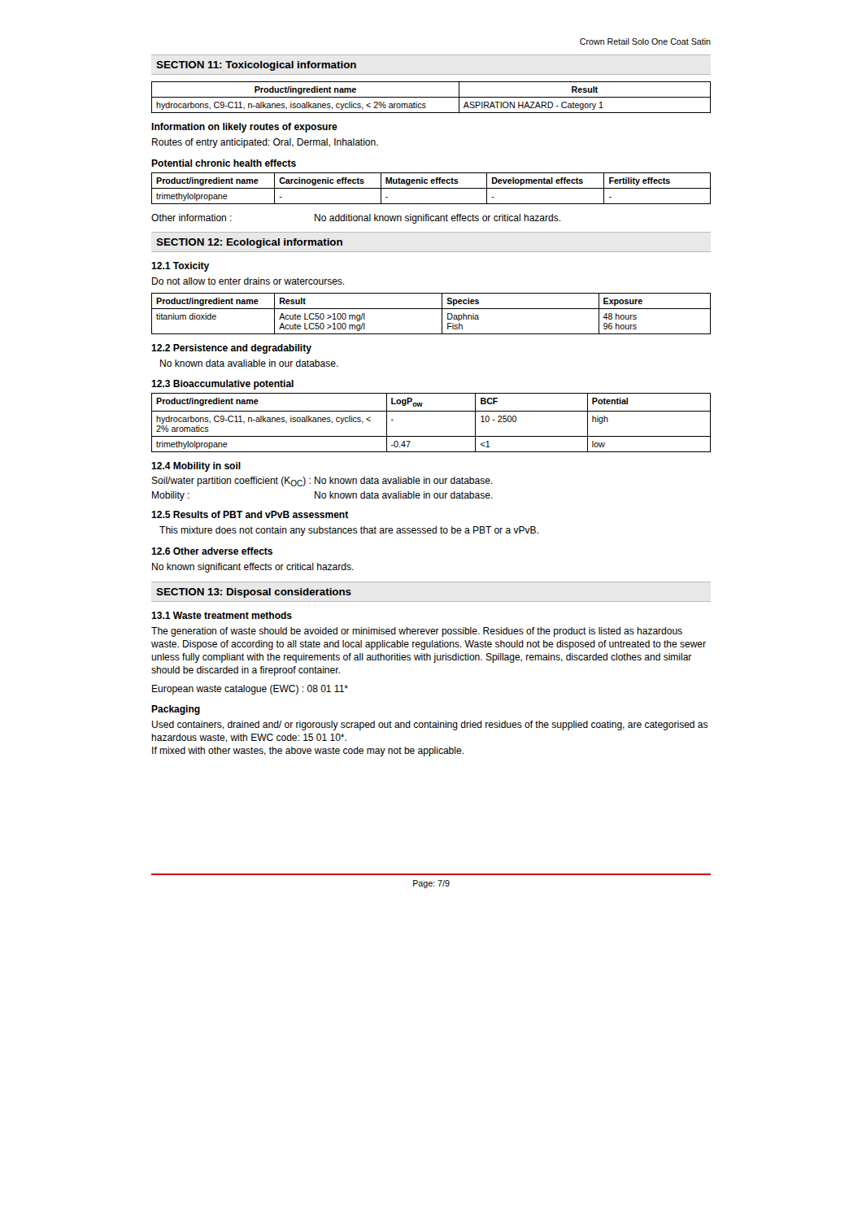Crown Retail Solo One Coat Satin
SECTION 11: Toxicological information
| Product/ingredient name | Result |
| --- | --- |
| hydrocarbons, C9-C11, n-alkanes, isoalkanes, cyclics, < 2% aromatics | ASPIRATION HAZARD - Category 1 |
Information on likely routes of exposure
Routes of entry anticipated: Oral, Dermal, Inhalation.
Potential chronic health effects
| Product/ingredient name | Carcinogenic effects | Mutagenic effects | Developmental effects | Fertility effects |
| --- | --- | --- | --- | --- |
| trimethylolpropane | - | - | - | - |
Other information :
No additional known significant effects or critical hazards.
SECTION 12: Ecological information
12.1 Toxicity
Do not allow to enter drains or watercourses.
| Product/ingredient name | Result | Species | Exposure |
| --- | --- | --- | --- |
| titanium dioxide | Acute LC50 >100 mg/l Acute LC50 >100 mg/l | Daphnia Fish | 48 hours 96 hours |
12.2 Persistence and degradability
No known data avaliable in our database.
12.3 Bioaccumulative potential
| Product/ingredient name | LogP ow | BCF | Potential |
| --- | --- | --- | --- |
| hydrocarbons, C9-C11, n-alkanes, isoalkanes, cyclics, < 2% aromatics | - | 10 - 2500 | high |
| trimethylolpropane | -0.47 | <1 | low |
12.4 Mobility in soil
Soil/water partition coefficient (KOC) :
No known data avaliable in our database.
Mobility :
No known data avaliable in our database.
12.5 Results of PBT and vPvB assessment
This mixture does not contain any substances that are assessed to be a PBT or a vPvB.
12.6 Other adverse effects
No known significant effects or critical hazards.
SECTION 13: Disposal considerations
13.1 Waste treatment methods
The generation of waste should be avoided or minimised wherever possible. Residues of the product is listed as hazardous waste. Dispose of according to all state and local applicable regulations. Waste should not be disposed of untreated to the sewer unless fully compliant with the requirements of all authorities with jurisdiction. Spillage, remains, discarded clothes and similar should be discarded in a fireproof container.
European waste catalogue (EWC) : 08 01 11*
Packaging
Used containers, drained and/ or rigorously scraped out and containing dried residues of the supplied coating, are categorised as hazardous waste, with EWC code: 15 01 10*.
If mixed with other wastes, the above waste code may not be applicable.
Page: 7/9